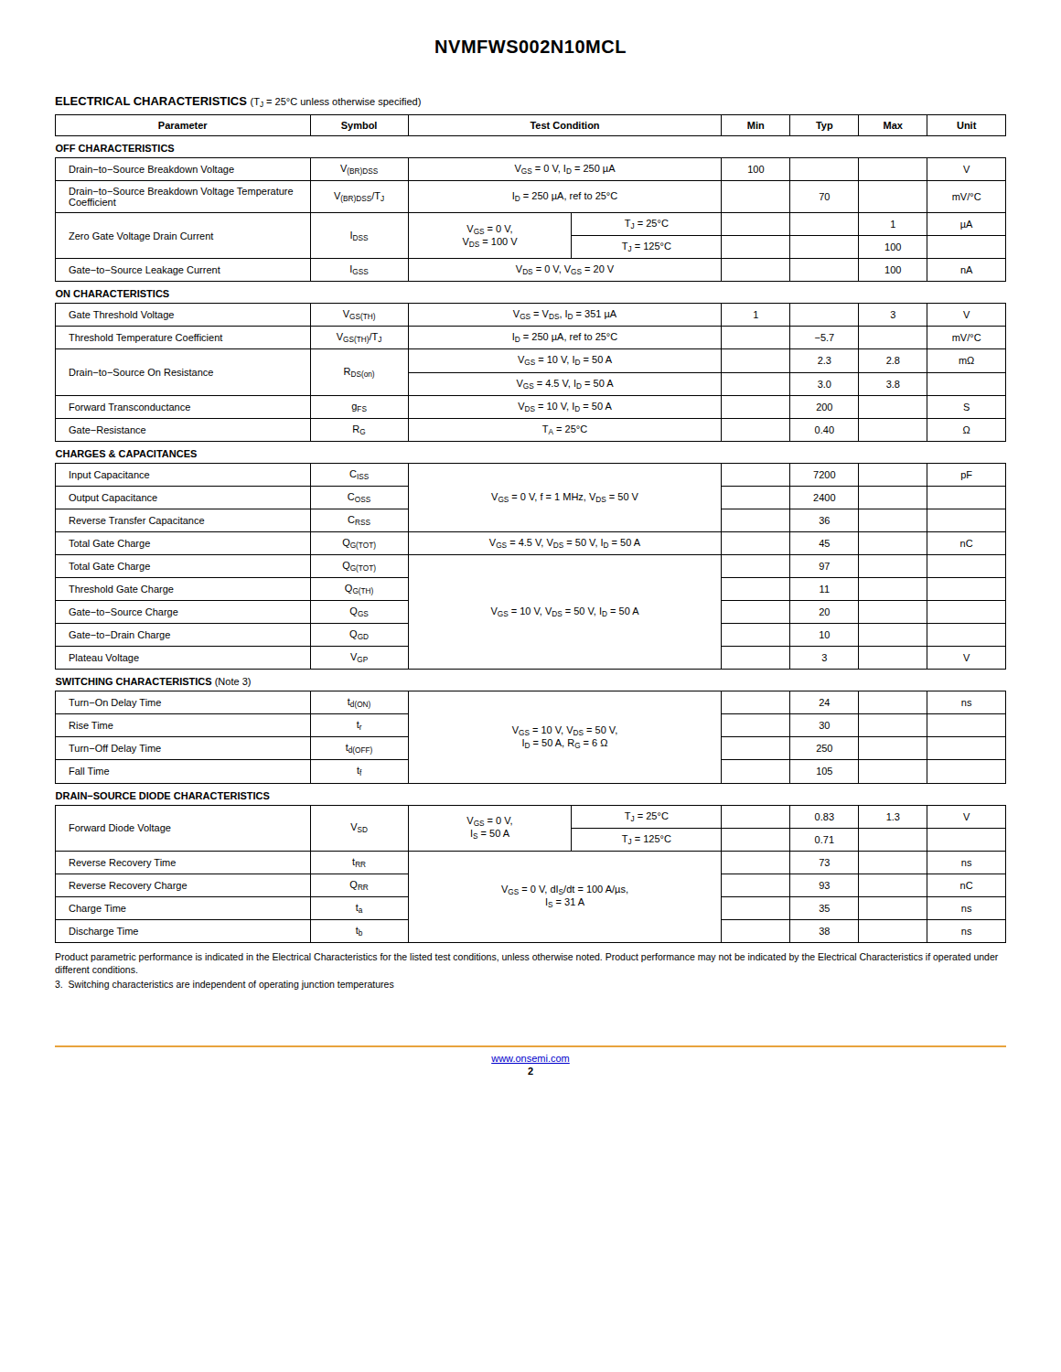NVMFWS002N10MCL
ELECTRICAL CHARACTERISTICS (TJ = 25°C unless otherwise specified)
| Parameter | Symbol | Test Condition | Min | Typ | Max | Unit |
| --- | --- | --- | --- | --- | --- | --- |
| OFF CHARACTERISTICS |
| Drain−to−Source Breakdown Voltage | V (BR)DSS | V GS = 0 V, I D = 250 µA | 100 | | | V |
| Drain−to−Source Breakdown Voltage Temperature Coefficient | V (BR)DSS /T J | I D = 250 µA, ref to 25°C | | 70 | | mV/°C |
| Zero Gate Voltage Drain Current | I DSS | V GS = 0 V, V DS = 100 V | T J = 25°C | | | 1 | µA |
| T J = 125°C | | | 100 | |
| Gate−to−Source Leakage Current | I GSS | V DS = 0 V, V GS = 20 V | | | 100 | nA |
| ON CHARACTERISTICS |
| Gate Threshold Voltage | V GS(TH) | V GS = V DS , I D = 351 µA | 1 | | 3 | V |
| Threshold Temperature Coefficient | V GS(TH) /T J | I D = 250 µA, ref to 25°C | | −5.7 | | mV/°C |
| Drain−to−Source On Resistance | R DS(on) | V GS = 10 V, I D = 50 A | | 2.3 | 2.8 | mΩ |
| V GS = 4.5 V, I D = 50 A | | 3.0 | 3.8 | |
| Forward Transconductance | g FS | V DS = 10 V, I D = 50 A | | 200 | | S |
| Gate−Resistance | R G | T A = 25°C | | 0.40 | | Ω |
| CHARGES & CAPACITANCES |
| Input Capacitance | C ISS | V GS = 0 V, f = 1 MHz, V DS = 50 V | | 7200 | | pF |
| Output Capacitance | C OSS | | 2400 | | |
| Reverse Transfer Capacitance | C RSS | | 36 | | |
| Total Gate Charge | Q G(TOT) | V GS = 4.5 V, V DS = 50 V, I D = 50 A | | 45 | | nC |
| Total Gate Charge | Q G(TOT) | V GS = 10 V, V DS = 50 V, I D = 50 A | | 97 | | |
| Threshold Gate Charge | Q G(TH) | | 11 | | |
| Gate−to−Source Charge | Q GS | | 20 | | |
| Gate−to−Drain Charge | Q GD | | 10 | | |
| Plateau Voltage | V GP | | 3 | | V |
| SWITCHING CHARACTERISTICS (Note 3) |
| Turn−On Delay Time | t d(ON) | V GS = 10 V, V DS = 50 V, I D = 50 A, R G = 6 Ω | | 24 | | ns |
| Rise Time | t r | | 30 | | |
| Turn−Off Delay Time | t d(OFF) | | 250 | | |
| Fall Time | t f | | 105 | | |
| DRAIN−SOURCE DIODE CHARACTERISTICS |
| Forward Diode Voltage | V SD | V GS = 0 V, I S = 50 A | T J = 25°C | | 0.83 | 1.3 | V |
| T J = 125°C | | 0.71 | | |
| Reverse Recovery Time | t RR | V GS = 0 V, dI S /dt = 100 A/µs, I S = 31 A | | 73 | | ns |
| Reverse Recovery Charge | Q RR | | 93 | | nC |
| Charge Time | t a | | 35 | | ns |
| Discharge Time | t b | | 38 | | ns |
Product parametric performance is indicated in the Electrical Characteristics for the listed test conditions, unless otherwise noted. Product performance may not be indicated by the Electrical Characteristics if operated under different conditions.
3. Switching characteristics are independent of operating junction temperatures
www.onsemi.com
2